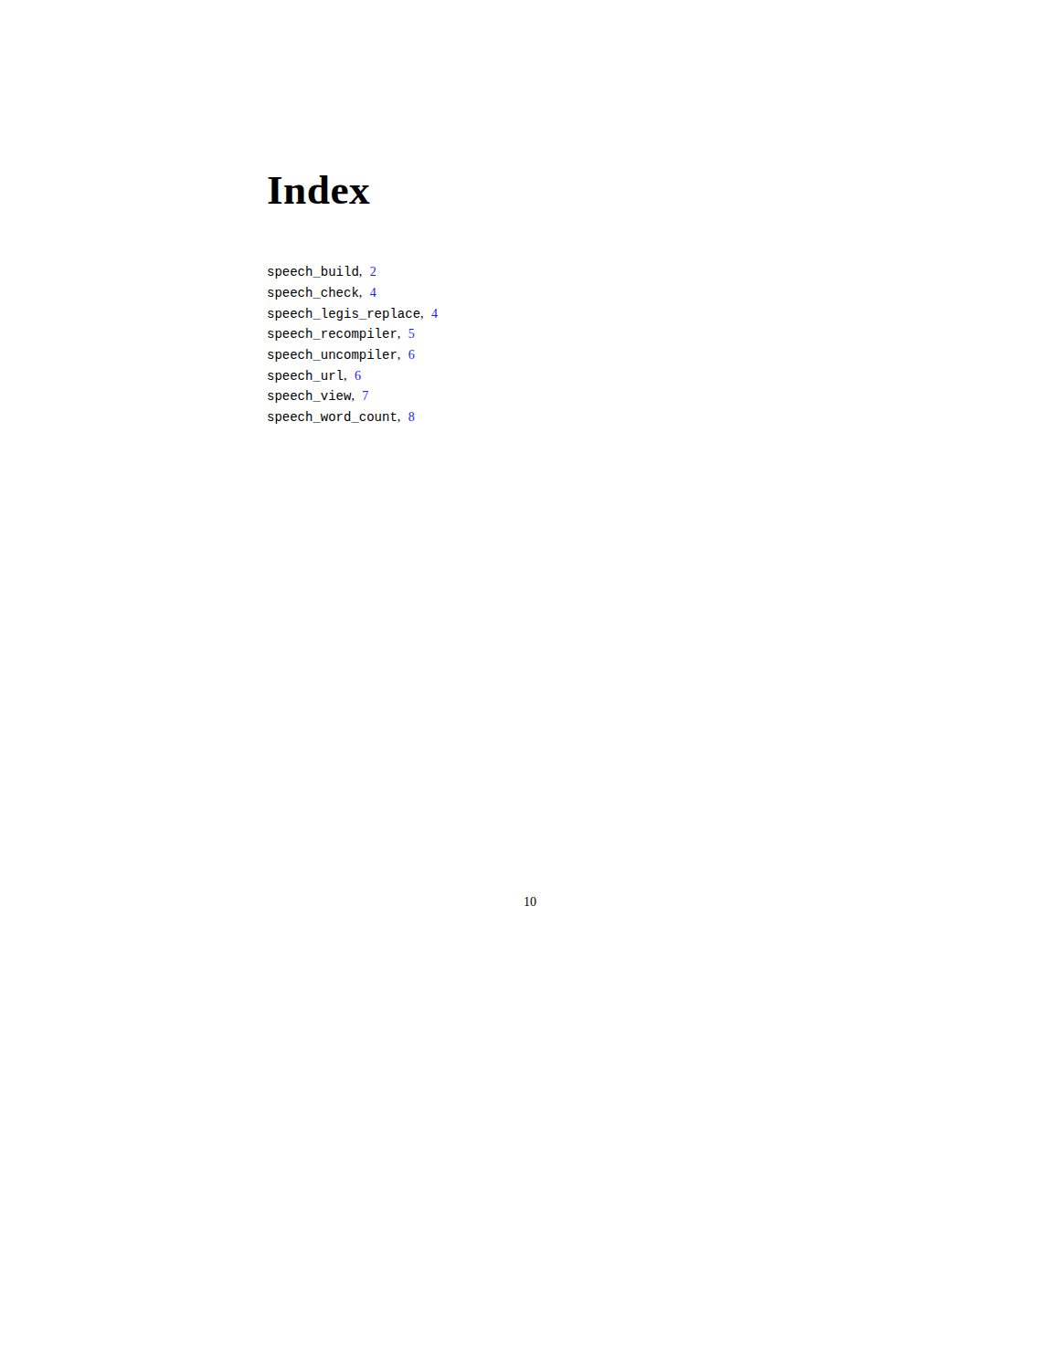Index
speech_build, 2
speech_check, 4
speech_legis_replace, 4
speech_recompiler, 5
speech_uncompiler, 6
speech_url, 6
speech_view, 7
speech_word_count, 8
10